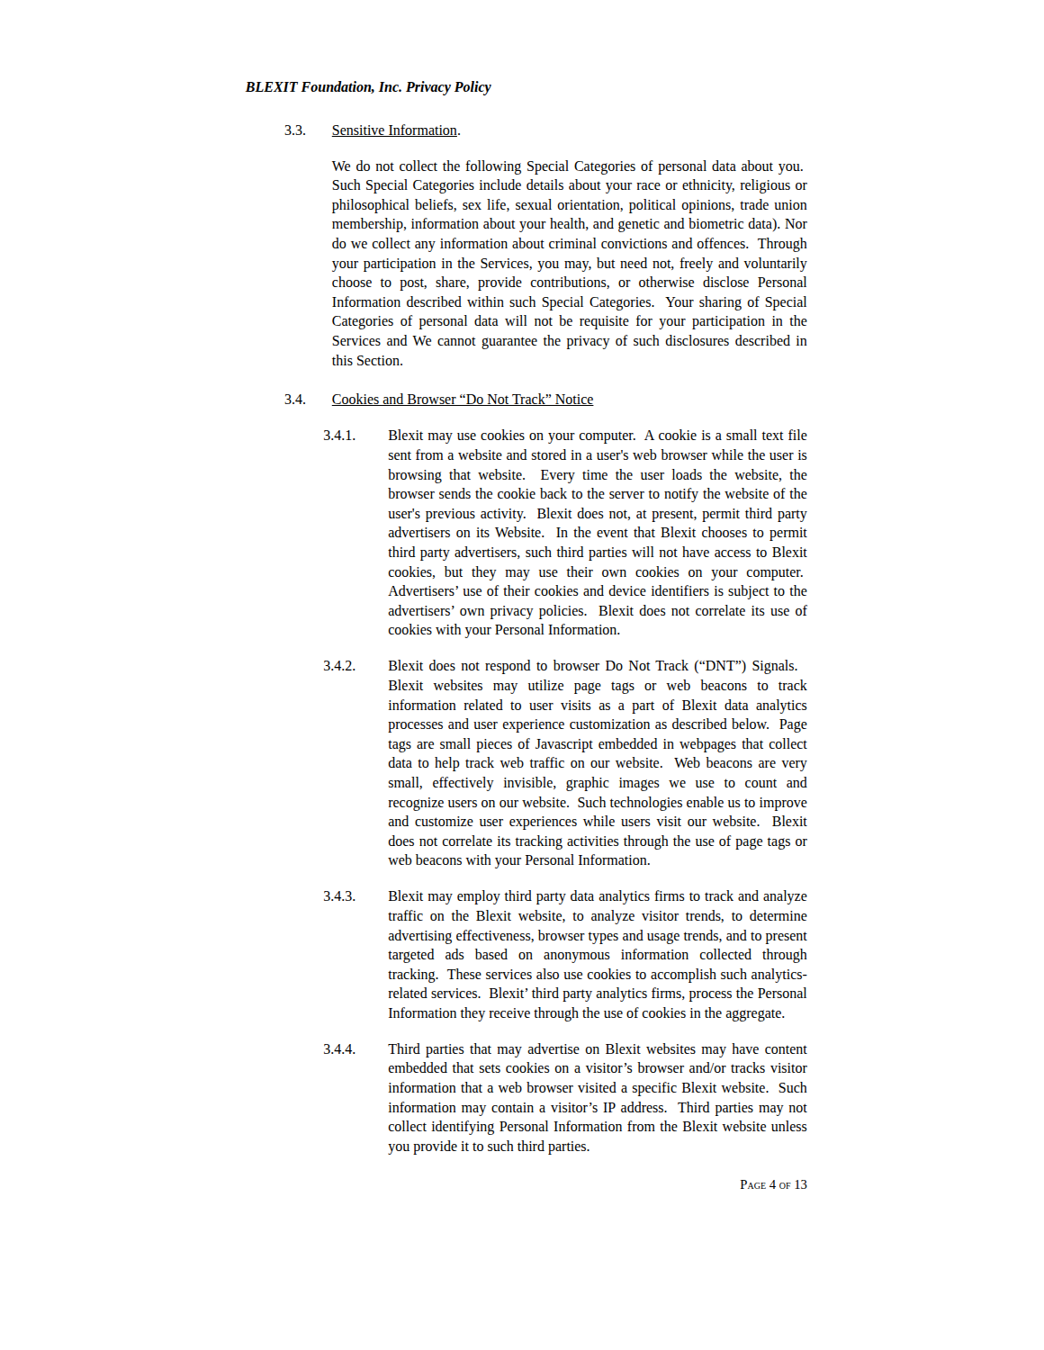BLEXIT Foundation, Inc. Privacy Policy
3.3.
Sensitive Information.
We do not collect the following Special Categories of personal data about you. Such Special Categories include details about your race or ethnicity, religious or philosophical beliefs, sex life, sexual orientation, political opinions, trade union membership, information about your health, and genetic and biometric data). Nor do we collect any information about criminal convictions and offences. Through your participation in the Services, you may, but need not, freely and voluntarily choose to post, share, provide contributions, or otherwise disclose Personal Information described within such Special Categories. Your sharing of Special Categories of personal data will not be requisite for your participation in the Services and We cannot guarantee the privacy of such disclosures described in this Section.
3.4.
Cookies and Browser “Do Not Track” Notice
3.4.1.
Blexit may use cookies on your computer. A cookie is a small text file sent from a website and stored in a user's web browser while the user is browsing that website. Every time the user loads the website, the browser sends the cookie back to the server to notify the website of the user's previous activity. Blexit does not, at present, permit third party advertisers on its Website. In the event that Blexit chooses to permit third party advertisers, such third parties will not have access to Blexit cookies, but they may use their own cookies on your computer. Advertisers’ use of their cookies and device identifiers is subject to the advertisers’ own privacy policies. Blexit does not correlate its use of cookies with your Personal Information.
3.4.2.
Blexit does not respond to browser Do Not Track (“DNT”) Signals. Blexit websites may utilize page tags or web beacons to track information related to user visits as a part of Blexit data analytics processes and user experience customization as described below. Page tags are small pieces of Javascript embedded in webpages that collect data to help track web traffic on our website. Web beacons are very small, effectively invisible, graphic images we use to count and recognize users on our website. Such technologies enable us to improve and customize user experiences while users visit our website. Blexit does not correlate its tracking activities through the use of page tags or web beacons with your Personal Information.
3.4.3.
Blexit may employ third party data analytics firms to track and analyze traffic on the Blexit website, to analyze visitor trends, to determine advertising effectiveness, browser types and usage trends, and to present targeted ads based on anonymous information collected through tracking. These services also use cookies to accomplish such analytics-related services. Blexit’ third party analytics firms, process the Personal Information they receive through the use of cookies in the aggregate.
3.4.4.
Third parties that may advertise on Blexit websites may have content embedded that sets cookies on a visitor’s browser and/or tracks visitor information that a web browser visited a specific Blexit website. Such information may contain a visitor’s IP address. Third parties may not collect identifying Personal Information from the Blexit website unless you provide it to such third parties.
Page 4 of 13